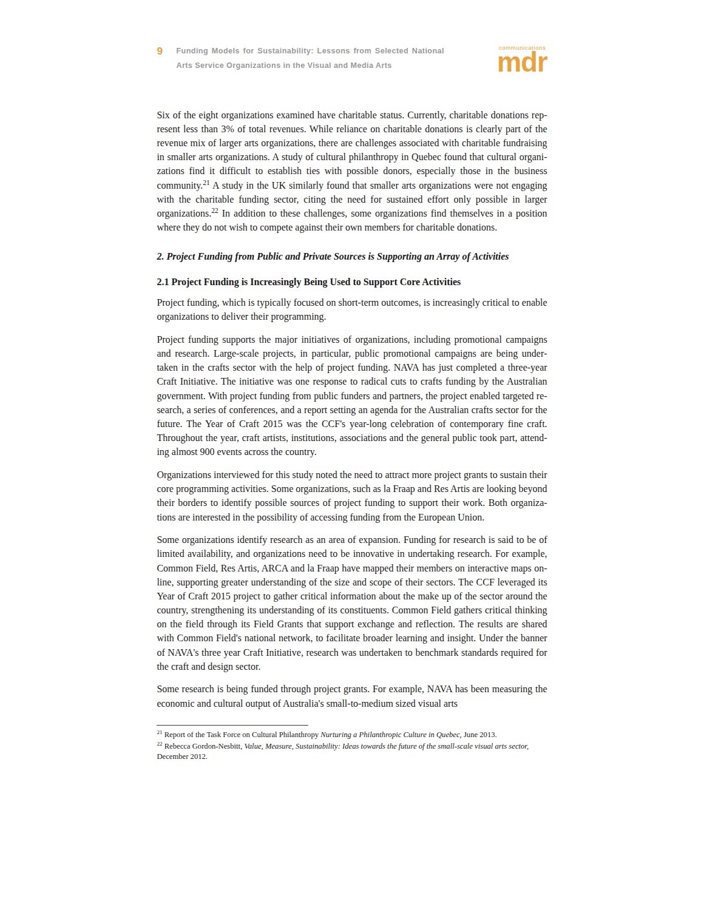9
Funding Models for Sustainability: Lessons from Selected National Arts Service Organizations in the Visual and Media Arts
communications mdr
Six of the eight organizations examined have charitable status. Currently, charitable donations represent less than 3% of total revenues. While reliance on charitable donations is clearly part of the revenue mix of larger arts organizations, there are challenges associated with charitable fundraising in smaller arts organizations. A study of cultural philanthropy in Quebec found that cultural organizations find it difficult to establish ties with possible donors, especially those in the business community.21 A study in the UK similarly found that smaller arts organizations were not engaging with the charitable funding sector, citing the need for sustained effort only possible in larger organizations.22 In addition to these challenges, some organizations find themselves in a position where they do not wish to compete against their own members for charitable donations.
2. Project Funding from Public and Private Sources is Supporting an Array of Activities
2.1 Project Funding is Increasingly Being Used to Support Core Activities
Project funding, which is typically focused on short-term outcomes, is increasingly critical to enable organizations to deliver their programming.
Project funding supports the major initiatives of organizations, including promotional campaigns and research. Large-scale projects, in particular, public promotional campaigns are being undertaken in the crafts sector with the help of project funding. NAVA has just completed a three-year Craft Initiative. The initiative was one response to radical cuts to crafts funding by the Australian government. With project funding from public funders and partners, the project enabled targeted research, a series of conferences, and a report setting an agenda for the Australian crafts sector for the future. The Year of Craft 2015 was the CCF's year-long celebration of contemporary fine craft. Throughout the year, craft artists, institutions, associations and the general public took part, attending almost 900 events across the country.
Organizations interviewed for this study noted the need to attract more project grants to sustain their core programming activities. Some organizations, such as la Fraap and Res Artis are looking beyond their borders to identify possible sources of project funding to support their work. Both organizations are interested in the possibility of accessing funding from the European Union.
Some organizations identify research as an area of expansion. Funding for research is said to be of limited availability, and organizations need to be innovative in undertaking research. For example, Common Field, Res Artis, ARCA and la Fraap have mapped their members on interactive maps online, supporting greater understanding of the size and scope of their sectors. The CCF leveraged its Year of Craft 2015 project to gather critical information about the make up of the sector around the country, strengthening its understanding of its constituents. Common Field gathers critical thinking on the field through its Field Grants that support exchange and reflection. The results are shared with Common Field's national network, to facilitate broader learning and insight. Under the banner of NAVA's three year Craft Initiative, research was undertaken to benchmark standards required for the craft and design sector.
Some research is being funded through project grants. For example, NAVA has been measuring the economic and cultural output of Australia's small-to-medium sized visual arts
21 Report of the Task Force on Cultural Philanthropy Nurturing a Philanthropic Culture in Quebec, June 2013.
22 Rebecca Gordon-Nesbitt, Value, Measure, Sustainability: Ideas towards the future of the small-scale visual arts sector, December 2012.